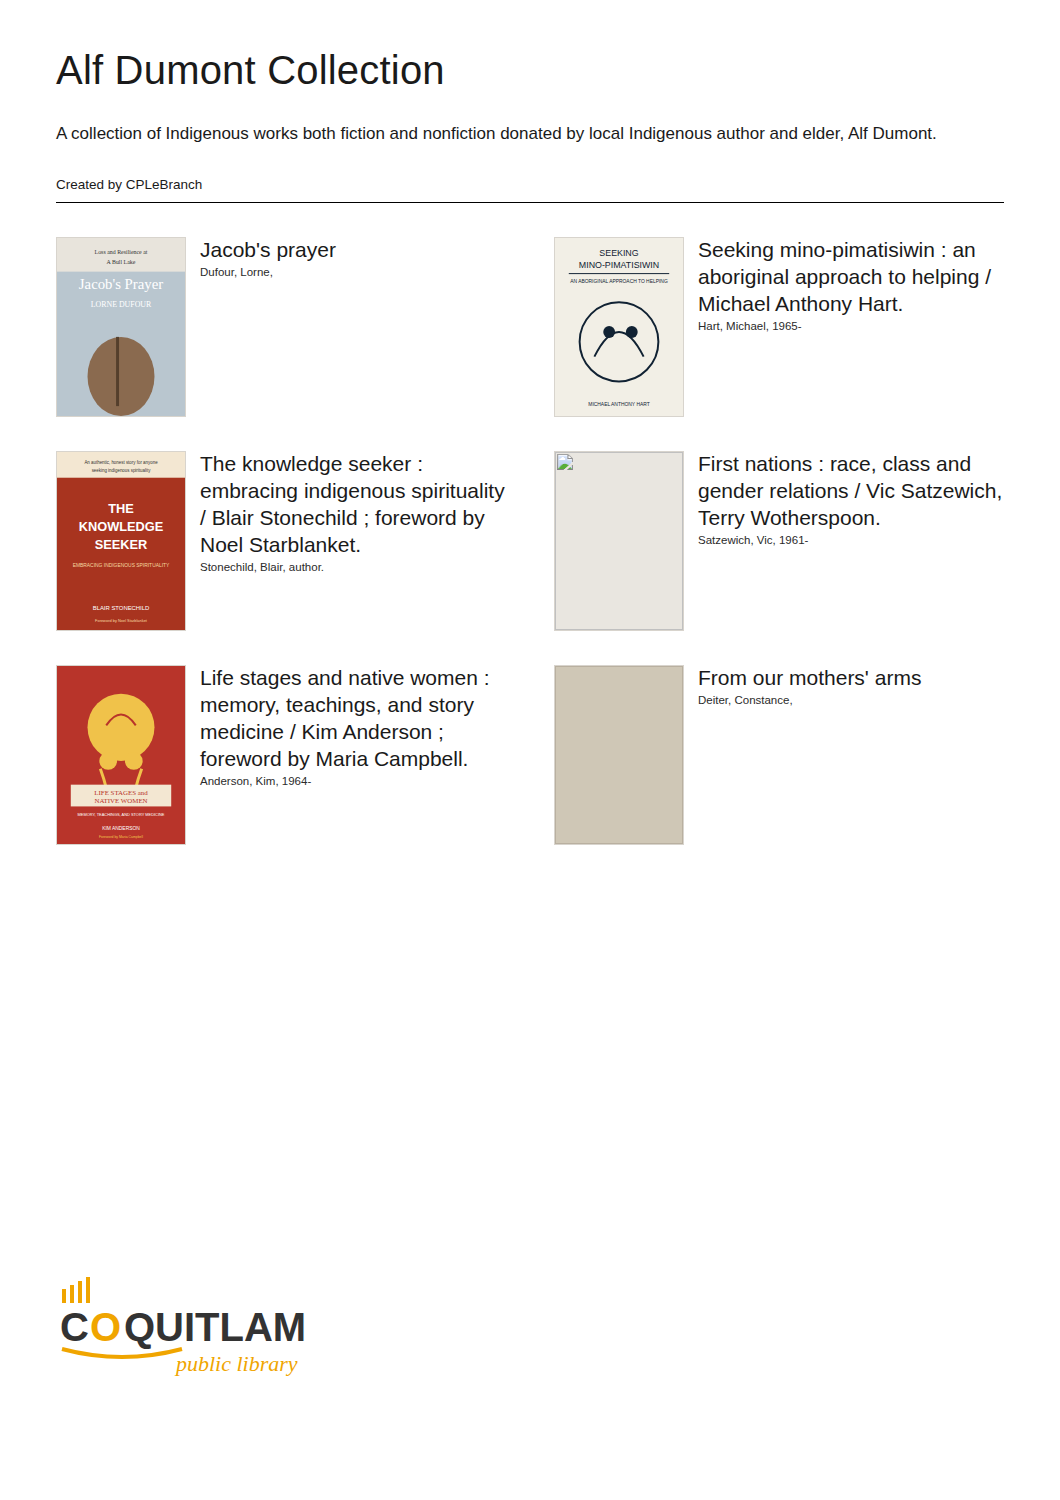Alf Dumont Collection
A collection of Indigenous works both fiction and nonfiction donated by local Indigenous author and elder, Alf Dumont.
Created by CPLeBranch
Jacob's prayer
Dufour, Lorne,
Seeking mino-pimatisiwin : an aboriginal approach to helping / Michael Anthony Hart.
Hart, Michael, 1965-
The knowledge seeker : embracing indigenous spirituality / Blair Stonechild ; foreword by Noel Starblanket.
Stonechild, Blair, author.
First nations : race, class and gender relations / Vic Satzewich, Terry Wotherspoon.
Satzewich, Vic, 1961-
Life stages and native women : memory, teachings, and story medicine / Kim Anderson ; foreword by Maria Campbell.
Anderson, Kim, 1964-
From our mothers' arms
Deiter, Constance,